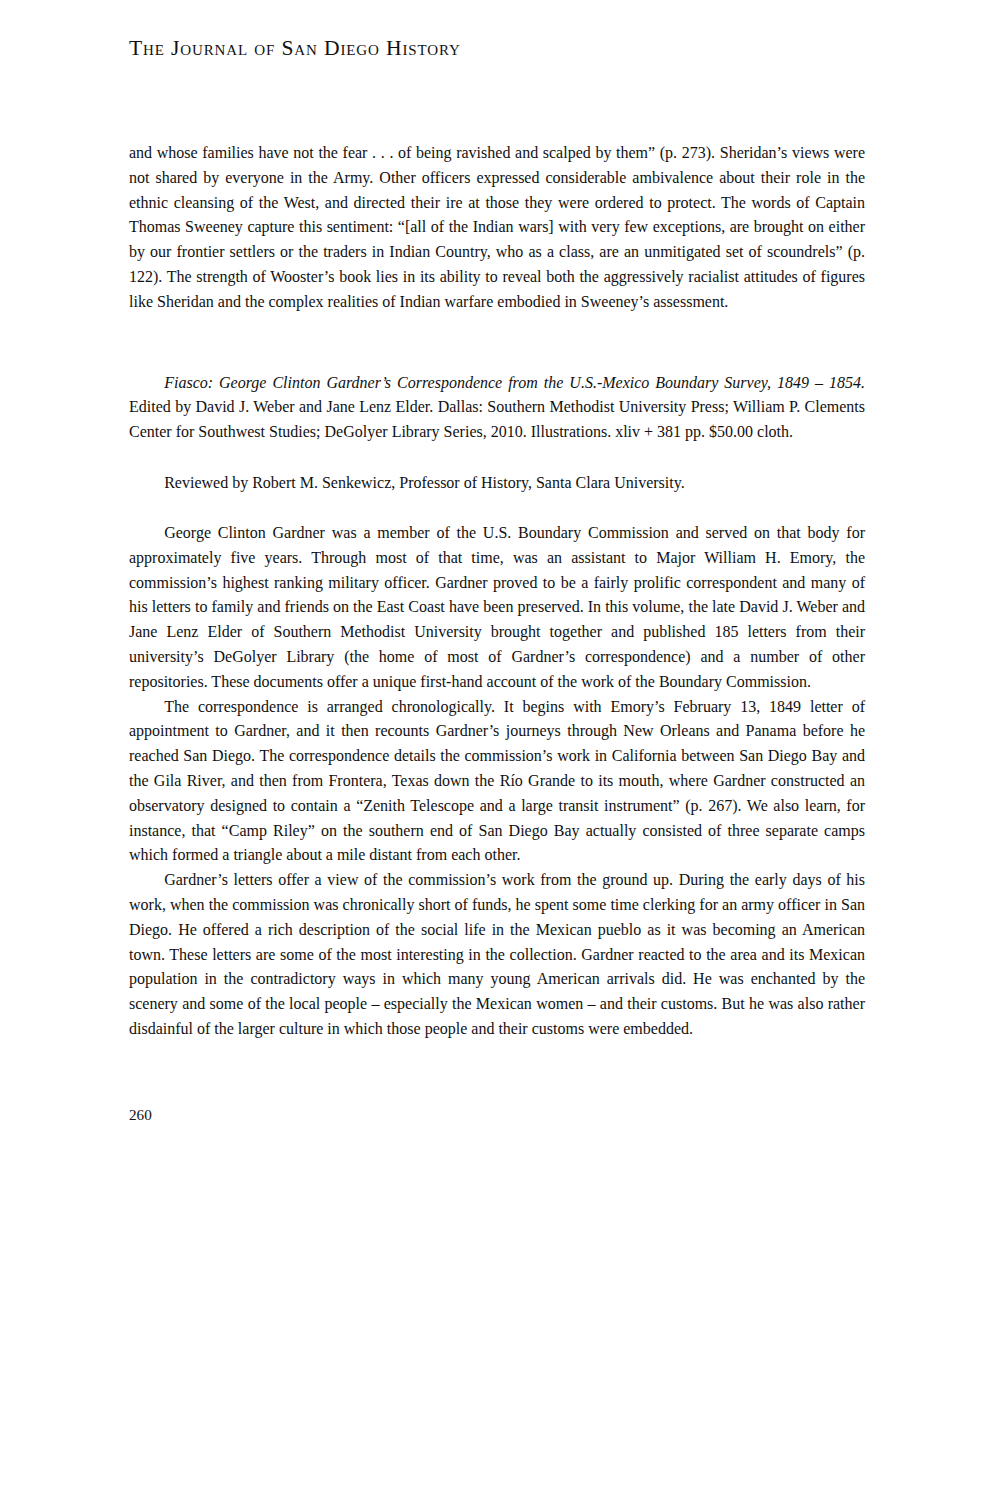The Journal of San Diego History
and whose families have not the fear . . . of being ravished and scalped by them” (p. 273). Sheridan’s views were not shared by everyone in the Army. Other officers expressed considerable ambivalence about their role in the ethnic cleansing of the West, and directed their ire at those they were ordered to protect. The words of Captain Thomas Sweeney capture this sentiment: “[all of the Indian wars] with very few exceptions, are brought on either by our frontier settlers or the traders in Indian Country, who as a class, are an unmitigated set of scoundrels” (p. 122). The strength of Wooster’s book lies in its ability to reveal both the aggressively racialist attitudes of figures like Sheridan and the complex realities of Indian warfare embodied in Sweeney’s assessment.
Fiasco: George Clinton Gardner’s Correspondence from the U.S.-Mexico Boundary Survey, 1849 – 1854. Edited by David J. Weber and Jane Lenz Elder. Dallas: Southern Methodist University Press; William P. Clements Center for Southwest Studies; DeGolyer Library Series, 2010. Illustrations. xliv + 381 pp. $50.00 cloth.
Reviewed by Robert M. Senkewicz, Professor of History, Santa Clara University.
George Clinton Gardner was a member of the U.S. Boundary Commission and served on that body for approximately five years. Through most of that time, was an assistant to Major William H. Emory, the commission’s highest ranking military officer. Gardner proved to be a fairly prolific correspondent and many of his letters to family and friends on the East Coast have been preserved. In this volume, the late David J. Weber and Jane Lenz Elder of Southern Methodist University brought together and published 185 letters from their university’s DeGolyer Library (the home of most of Gardner’s correspondence) and a number of other repositories. These documents offer a unique first-hand account of the work of the Boundary Commission.
The correspondence is arranged chronologically. It begins with Emory’s February 13, 1849 letter of appointment to Gardner, and it then recounts Gardner’s journeys through New Orleans and Panama before he reached San Diego. The correspondence details the commission’s work in California between San Diego Bay and the Gila River, and then from Frontera, Texas down the Río Grande to its mouth, where Gardner constructed an observatory designed to contain a “Zenith Telescope and a large transit instrument” (p. 267). We also learn, for instance, that “Camp Riley” on the southern end of San Diego Bay actually consisted of three separate camps which formed a triangle about a mile distant from each other.
Gardner’s letters offer a view of the commission’s work from the ground up. During the early days of his work, when the commission was chronically short of funds, he spent some time clerking for an army officer in San Diego. He offered a rich description of the social life in the Mexican pueblo as it was becoming an American town. These letters are some of the most interesting in the collection. Gardner reacted to the area and its Mexican population in the contradictory ways in which many young American arrivals did. He was enchanted by the scenery and some of the local people – especially the Mexican women – and their customs. But he was also rather disdainful of the larger culture in which those people and their customs were embedded.
260